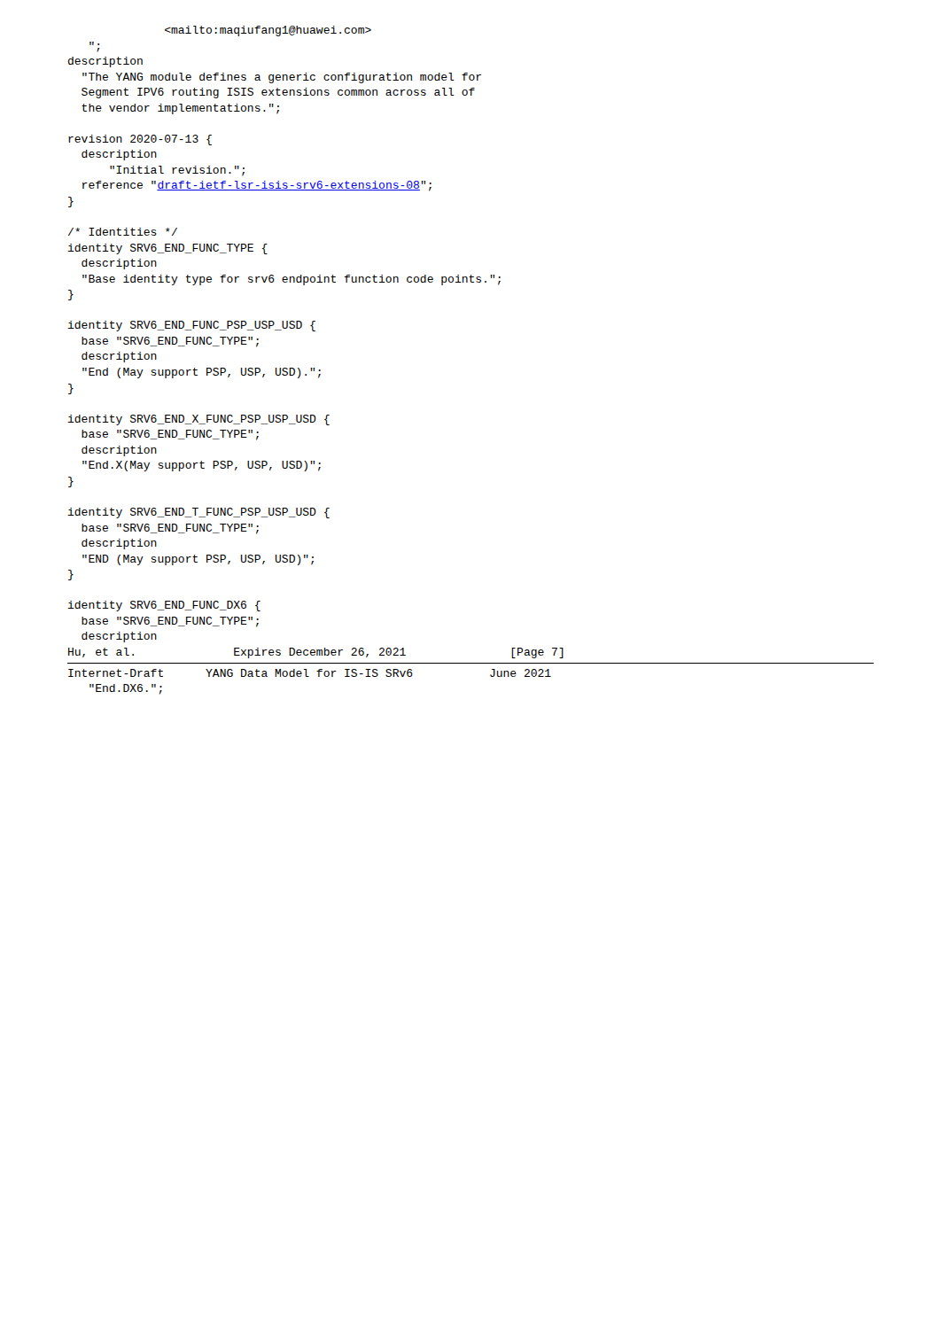<mailto:maqiufang1@huawei.com>
   ";
description
  "The YANG module defines a generic configuration model for
  Segment IPV6 routing ISIS extensions common across all of
  the vendor implementations.";

revision 2020-07-13 {
  description
      "Initial revision.";
  reference "draft-ietf-lsr-isis-srv6-extensions-08";
}

/* Identities */
identity SRV6_END_FUNC_TYPE {
  description
  "Base identity type for srv6 endpoint function code points.";
}

identity SRV6_END_FUNC_PSP_USP_USD {
  base "SRV6_END_FUNC_TYPE";
  description
  "End (May support PSP, USP, USD).";
}

identity SRV6_END_X_FUNC_PSP_USP_USD {
  base "SRV6_END_FUNC_TYPE";
  description
  "End.X(May support PSP, USP, USD)";
}

identity SRV6_END_T_FUNC_PSP_USP_USD {
  base "SRV6_END_FUNC_TYPE";
  description
  "END (May support PSP, USP, USD)";
}

identity SRV6_END_FUNC_DX6 {
  base "SRV6_END_FUNC_TYPE";
  description
Hu, et al. Expires December 26, 2021 [Page 7]
Internet-Draft YANG Data Model for IS-IS SRv6 June 2021
   "End.DX6.";